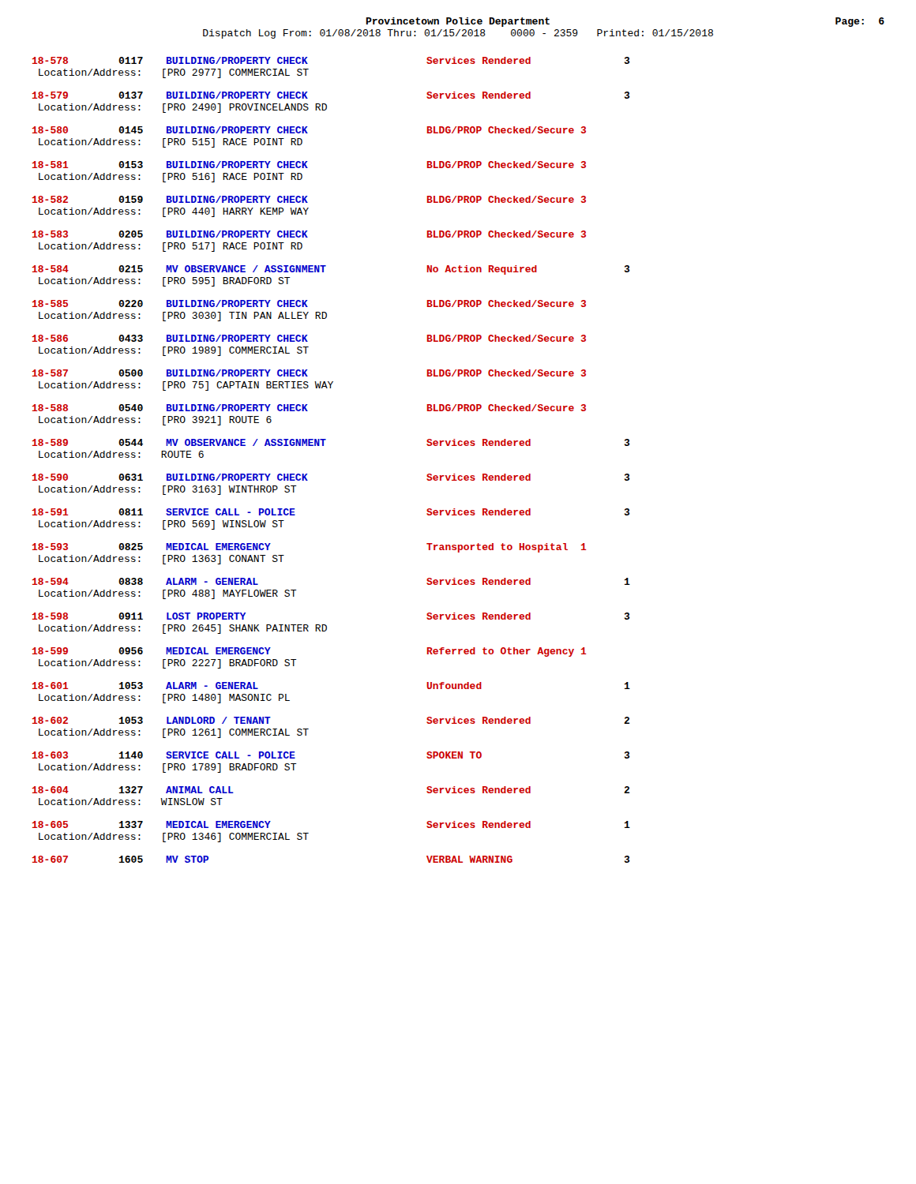Provincetown Police Department
Page: 6
Dispatch Log From: 01/08/2018 Thru: 01/15/2018 0000 - 2359 Printed: 01/15/2018
18-5780117 BUILDING/PROPERTY CHECK Services Rendered 3
Location/Address: [PRO 2977] COMMERCIAL ST
18-5790137 BUILDING/PROPERTY CHECK Services Rendered 3
Location/Address: [PRO 2490] PROVINCELANDS RD
18-5800145 BUILDING/PROPERTY CHECK BLDG/PROP Checked/Secure 3
Location/Address: [PRO 515] RACE POINT RD
18-5810153 BUILDING/PROPERTY CHECK BLDG/PROP Checked/Secure 3
Location/Address: [PRO 516] RACE POINT RD
18-5820159 BUILDING/PROPERTY CHECK BLDG/PROP Checked/Secure 3
Location/Address: [PRO 440] HARRY KEMP WAY
18-5830205 BUILDING/PROPERTY CHECK BLDG/PROP Checked/Secure 3
Location/Address: [PRO 517] RACE POINT RD
18-5840215 MV OBSERVANCE / ASSIGNMENT No Action Required 3
Location/Address: [PRO 595] BRADFORD ST
18-5850220 BUILDING/PROPERTY CHECK BLDG/PROP Checked/Secure 3
Location/Address: [PRO 3030] TIN PAN ALLEY RD
18-5860433 BUILDING/PROPERTY CHECK BLDG/PROP Checked/Secure 3
Location/Address: [PRO 1989] COMMERCIAL ST
18-5870500 BUILDING/PROPERTY CHECK BLDG/PROP Checked/Secure 3
Location/Address: [PRO 75] CAPTAIN BERTIES WAY
18-5880540 BUILDING/PROPERTY CHECK BLDG/PROP Checked/Secure 3
Location/Address: [PRO 3921] ROUTE 6
18-5890544 MV OBSERVANCE / ASSIGNMENT Services Rendered 3
Location/Address: ROUTE 6
18-5900631 BUILDING/PROPERTY CHECK Services Rendered 3
Location/Address: [PRO 3163] WINTHROP ST
18-5910811 SERVICE CALL - POLICE Services Rendered 3
Location/Address: [PRO 569] WINSLOW ST
18-5930825 MEDICAL EMERGENCY Transported to Hospital 1
Location/Address: [PRO 1363] CONANT ST
18-5940838 ALARM - GENERAL Services Rendered 1
Location/Address: [PRO 488] MAYFLOWER ST
18-5980911 LOST PROPERTY Services Rendered 3
Location/Address: [PRO 2645] SHANK PAINTER RD
18-5990956 MEDICAL EMERGENCY Referred to Other Agency 1
Location/Address: [PRO 2227] BRADFORD ST
18-6011053 ALARM - GENERAL Unfounded 1
Location/Address: [PRO 1480] MASONIC PL
18-6021053 LANDLORD / TENANT Services Rendered 2
Location/Address: [PRO 1261] COMMERCIAL ST
18-6031140 SERVICE CALL - POLICE SPOKEN TO 3
Location/Address: [PRO 1789] BRADFORD ST
18-6041327 ANIMAL CALL Services Rendered 2
Location/Address: WINSLOW ST
18-6051337 MEDICAL EMERGENCY Services Rendered 1
Location/Address: [PRO 1346] COMMERCIAL ST
18-6071605 MV STOP VERBAL WARNING 3